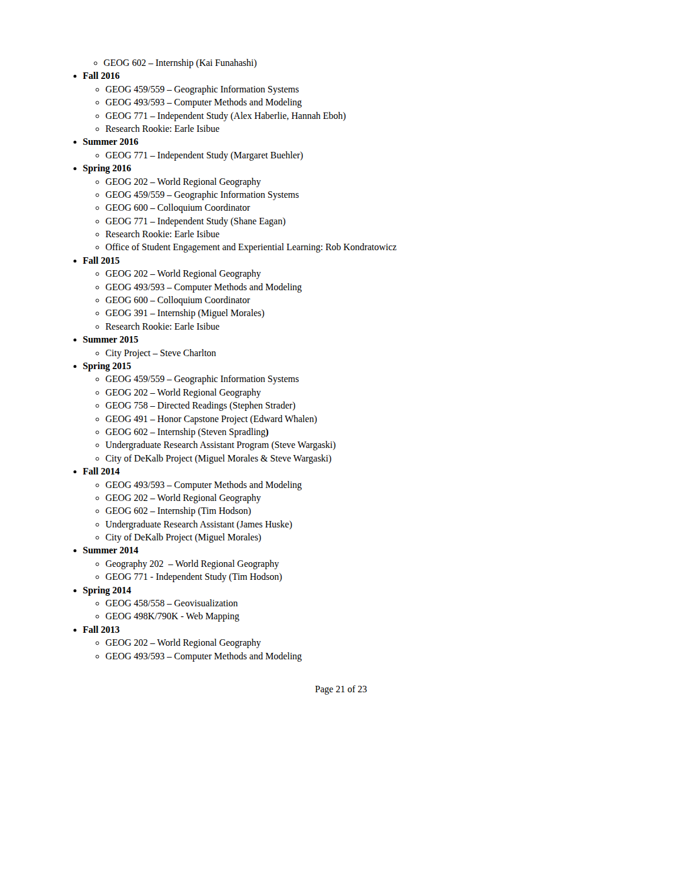GEOG 602 – Internship (Kai Funahashi)
Fall 2016
GEOG 459/559 – Geographic Information Systems
GEOG 493/593 – Computer Methods and Modeling
GEOG 771 – Independent Study (Alex Haberlie, Hannah Eboh)
Research Rookie: Earle Isibue
Summer 2016
GEOG 771 – Independent Study (Margaret Buehler)
Spring 2016
GEOG 202 – World Regional Geography
GEOG 459/559 – Geographic Information Systems
GEOG 600 – Colloquium Coordinator
GEOG 771 – Independent Study (Shane Eagan)
Research Rookie: Earle Isibue
Office of Student Engagement and Experiential Learning: Rob Kondratowicz
Fall 2015
GEOG 202 – World Regional Geography
GEOG 493/593 – Computer Methods and Modeling
GEOG 600 – Colloquium Coordinator
GEOG 391 – Internship (Miguel Morales)
Research Rookie: Earle Isibue
Summer 2015
City Project – Steve Charlton
Spring 2015
GEOG 459/559 – Geographic Information Systems
GEOG 202 – World Regional Geography
GEOG 758 – Directed Readings (Stephen Strader)
GEOG 491 – Honor Capstone Project (Edward Whalen)
GEOG 602 – Internship (Steven Spradling)
Undergraduate Research Assistant Program (Steve Wargaski)
City of DeKalb Project (Miguel Morales & Steve Wargaski)
Fall 2014
GEOG 493/593 – Computer Methods and Modeling
GEOG 202 – World Regional Geography
GEOG 602 – Internship (Tim Hodson)
Undergraduate Research Assistant (James Huske)
City of DeKalb Project (Miguel Morales)
Summer 2014
Geography 202 – World Regional Geography
GEOG 771 - Independent Study (Tim Hodson)
Spring 2014
GEOG 458/558 – Geovisualization
GEOG 498K/790K - Web Mapping
Fall 2013
GEOG 202 – World Regional Geography
GEOG 493/593 – Computer Methods and Modeling
Page 21 of 23